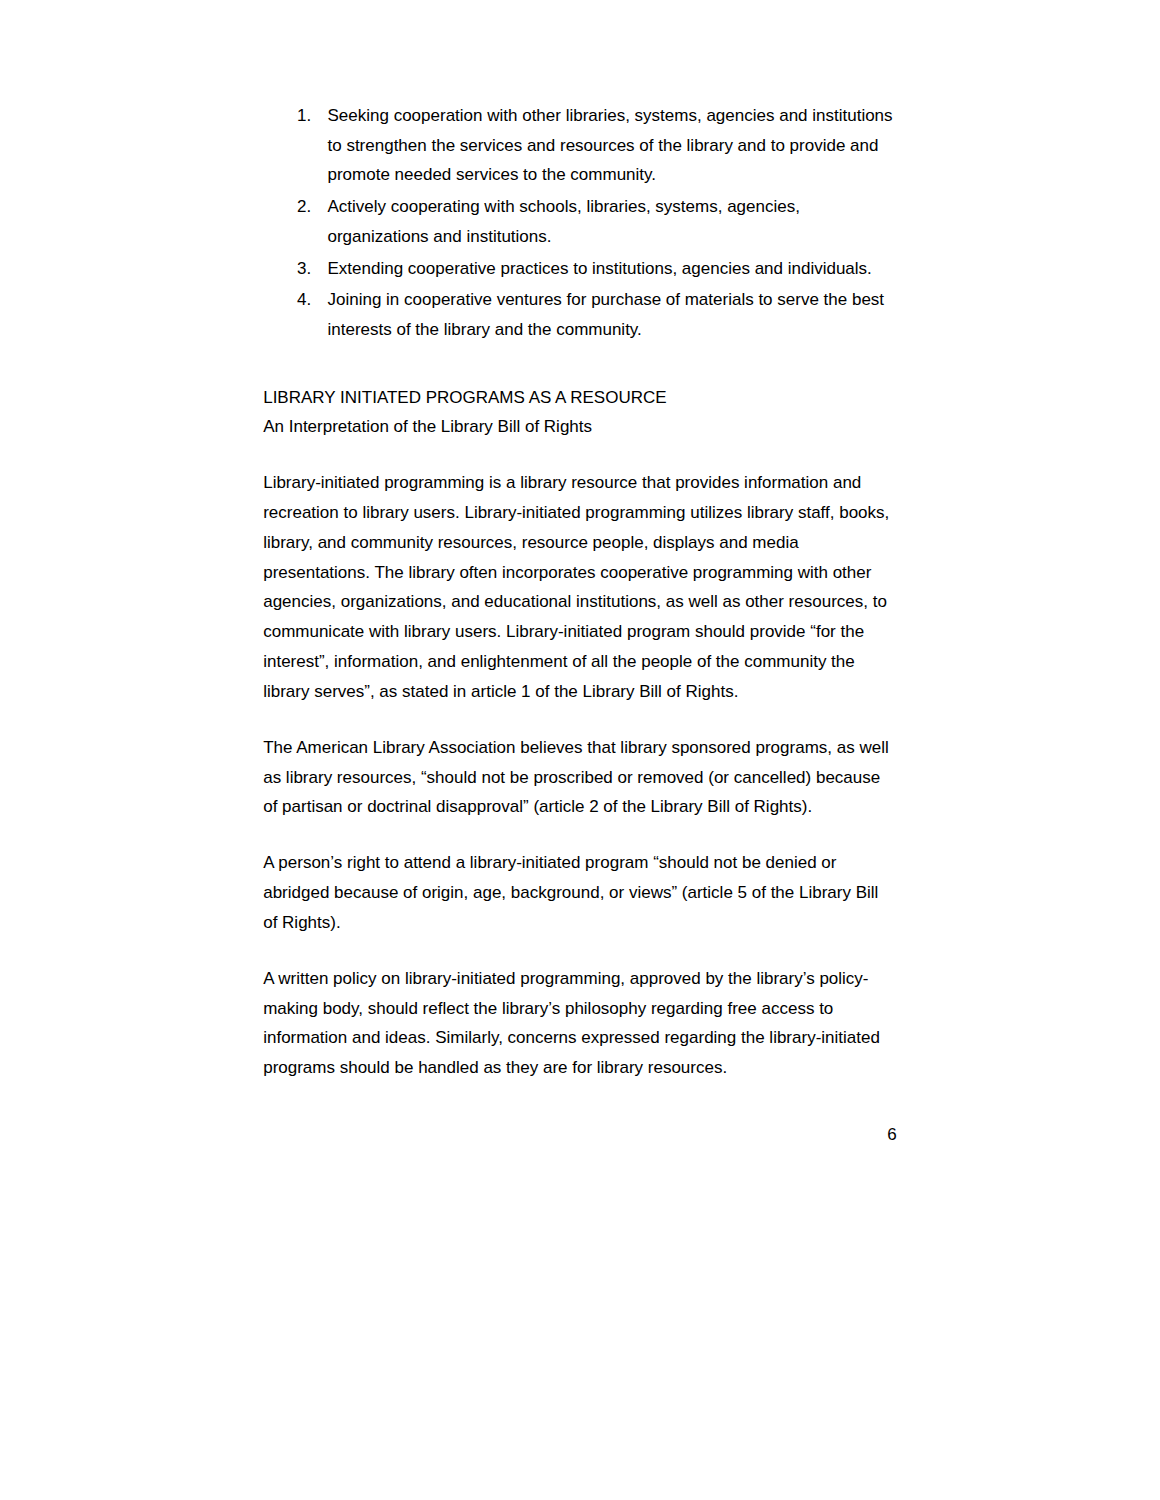Seeking cooperation with other libraries, systems, agencies and institutions to strengthen the services and resources of the library and to provide and promote needed services to the community.
Actively cooperating with schools, libraries, systems, agencies, organizations and institutions.
Extending cooperative practices to institutions, agencies and individuals.
Joining in cooperative ventures for purchase of materials to serve the best interests of the library and the community.
LIBRARY INITIATED PROGRAMS AS A RESOURCE
An Interpretation of the Library Bill of Rights
Library-initiated programming is a library resource that provides information and recreation to library users. Library-initiated programming utilizes library staff, books, library, and community resources, resource people, displays and media presentations. The library often incorporates cooperative programming with other agencies, organizations, and educational institutions, as well as other resources, to communicate with library users. Library-initiated program should provide “for the interest”, information, and enlightenment of all the people of the community the library serves”, as stated in article 1 of the Library Bill of Rights.
The American Library Association believes that library sponsored programs, as well as library resources, “should not be proscribed or removed (or cancelled) because of partisan or doctrinal disapproval” (article 2 of the Library Bill of Rights).
A person’s right to attend a library-initiated program “should not be denied or abridged because of origin, age, background, or views” (article 5 of the Library Bill of Rights).
A written policy on library-initiated programming, approved by the library’s policy-making body, should reflect the library’s philosophy regarding free access to information and ideas. Similarly, concerns expressed regarding the library-initiated programs should be handled as they are for library resources.
6